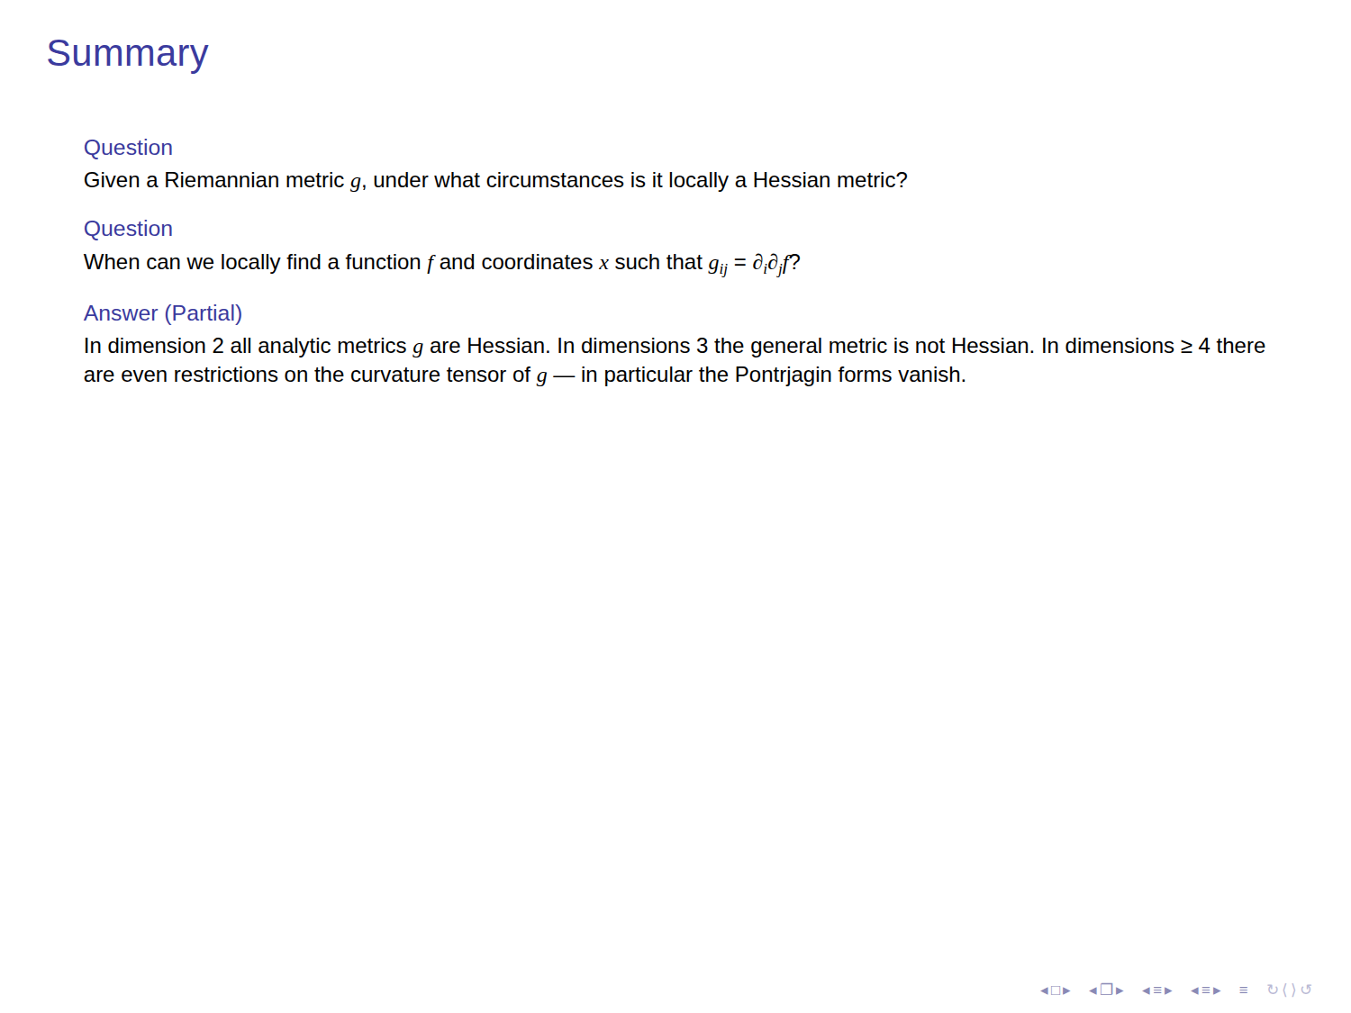Summary
Question
Given a Riemannian metric g, under what circumstances is it locally a Hessian metric?
Question
When can we locally find a function f and coordinates x such that gij = ∂i∂jf?
Answer (Partial)
In dimension 2 all analytic metrics g are Hessian. In dimensions 3 the general metric is not Hessian. In dimensions ≥ 4 there are even restrictions on the curvature tensor of g — in particular the Pontrjagin forms vanish.
◂□▸ ◂❐▸ ◂≡▸ ◂≡▸ ≡ ↻⟨⟩↺